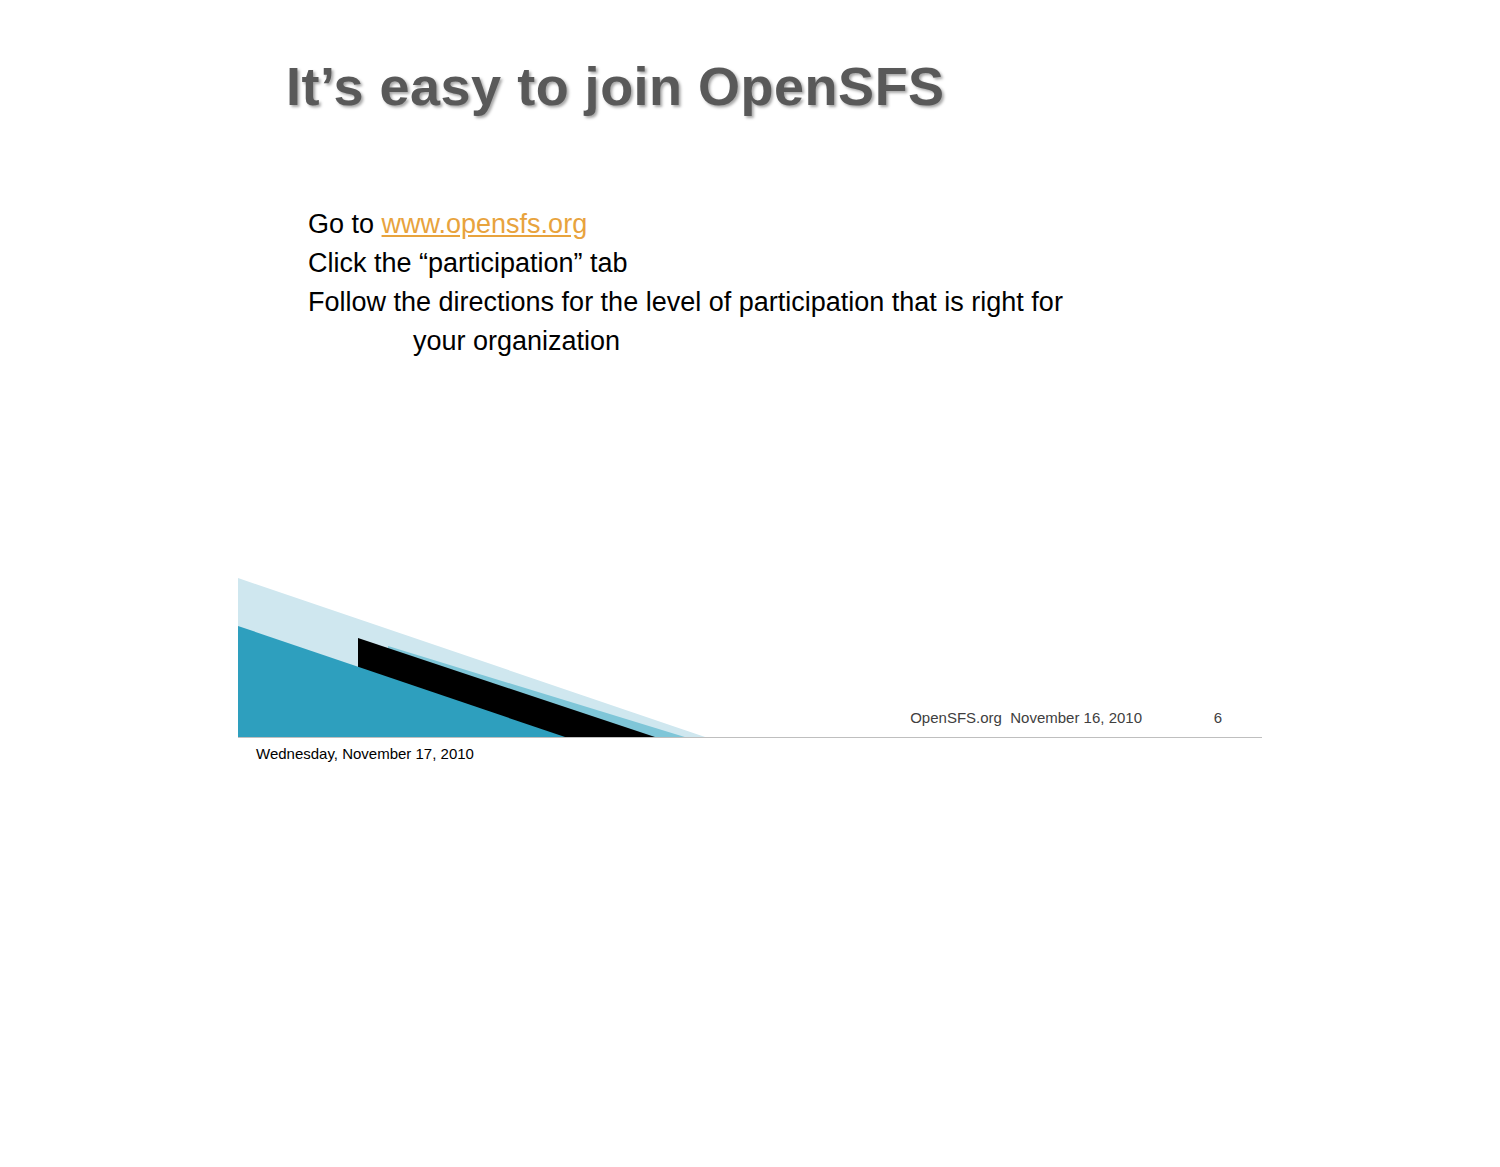It’s easy to join OpenSFS
Go to www.opensfs.org
Click the “participation” tab
Follow the directions for the level of participation that is right for your organization
OpenSFS.org November 16, 2010
6
Wednesday, November 17, 2010